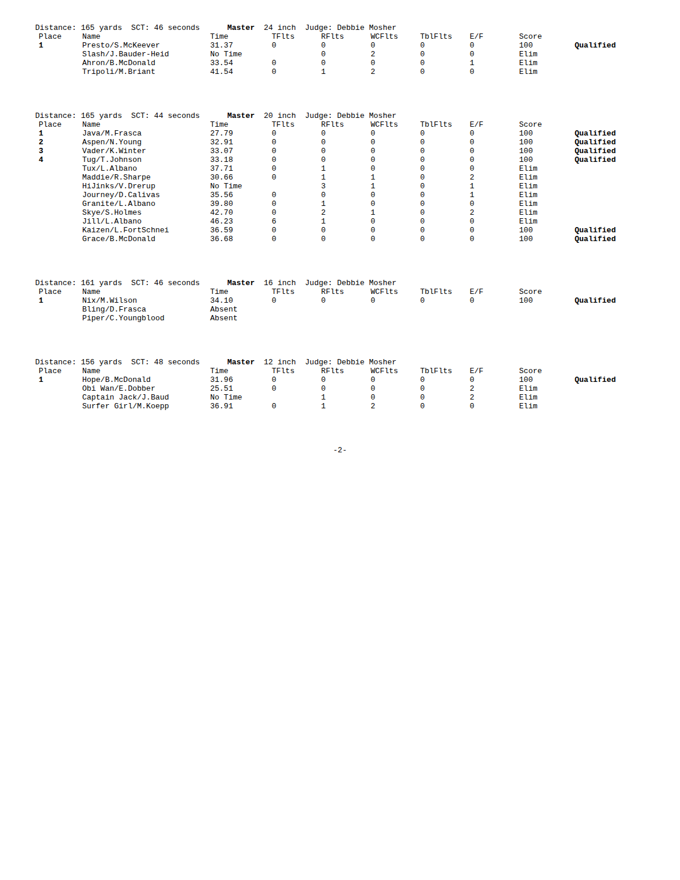Distance: 165 yards SCT: 46 seconds Master 24 inch Judge: Debbie Mosher
| Place | Name | Time | TFlts | RFlts | WCFlts | TblFlts | E/F | Score | |
| --- | --- | --- | --- | --- | --- | --- | --- | --- | --- |
| 1 | Presto/S.McKeever | 31.37 | 0 | 0 | 0 | 0 | 0 | 100 | Qualified |
| | Slash/J.Bauder-Heid | No Time | | 0 | 2 | 0 | 0 | Elim | |
| | Ahron/B.McDonald | 33.54 | 0 | 0 | 0 | 0 | 1 | Elim | |
| | Tripoli/M.Briant | 41.54 | 0 | 1 | 2 | 0 | 0 | Elim | |
Distance: 165 yards SCT: 44 seconds Master 20 inch Judge: Debbie Mosher
| Place | Name | Time | TFlts | RFlts | WCFlts | TblFlts | E/F | Score | |
| --- | --- | --- | --- | --- | --- | --- | --- | --- | --- |
| 1 | Java/M.Frasca | 27.79 | 0 | 0 | 0 | 0 | 0 | 100 | Qualified |
| 2 | Aspen/N.Young | 32.91 | 0 | 0 | 0 | 0 | 0 | 100 | Qualified |
| 3 | Vader/K.Winter | 33.07 | 0 | 0 | 0 | 0 | 0 | 100 | Qualified |
| 4 | Tug/T.Johnson | 33.18 | 0 | 0 | 0 | 0 | 0 | 100 | Qualified |
| | Tux/L.Albano | 37.71 | 0 | 1 | 0 | 0 | 0 | Elim | |
| | Maddie/R.Sharpe | 30.66 | 0 | 1 | 1 | 0 | 2 | Elim | |
| | HiJinks/V.Drerup | No Time | | 3 | 1 | 0 | 1 | Elim | |
| | Journey/D.Calivas | 35.56 | 0 | 0 | 0 | 0 | 1 | Elim | |
| | Granite/L.Albano | 39.80 | 0 | 1 | 0 | 0 | 0 | Elim | |
| | Skye/S.Holmes | 42.70 | 0 | 2 | 1 | 0 | 2 | Elim | |
| | Jill/L.Albano | 46.23 | 6 | 1 | 0 | 0 | 0 | Elim | |
| | Kaizen/L.FortSchnei | 36.59 | 0 | 0 | 0 | 0 | 0 | 100 | Qualified |
| | Grace/B.McDonald | 36.68 | 0 | 0 | 0 | 0 | 0 | 100 | Qualified |
Distance: 161 yards SCT: 46 seconds Master 16 inch Judge: Debbie Mosher
| Place | Name | Time | TFlts | RFlts | WCFlts | TblFlts | E/F | Score | |
| --- | --- | --- | --- | --- | --- | --- | --- | --- | --- |
| 1 | Nix/M.Wilson | 34.10 | 0 | 0 | 0 | 0 | 0 | 100 | Qualified |
| | Bling/D.Frasca | Absent | | | | | | | |
| | Piper/C.Youngblood | Absent | | | | | | | |
Distance: 156 yards SCT: 48 seconds Master 12 inch Judge: Debbie Mosher
| Place | Name | Time | TFlts | RFlts | WCFlts | TblFlts | E/F | Score | |
| --- | --- | --- | --- | --- | --- | --- | --- | --- | --- |
| 1 | Hope/B.McDonald | 31.96 | 0 | 0 | 0 | 0 | 0 | 100 | Qualified |
| | Obi Wan/E.Dobber | 25.51 | 0 | 0 | 0 | 0 | 2 | Elim | |
| | Captain Jack/J.Baud | No Time | | 1 | 0 | 0 | 2 | Elim | |
| | Surfer Girl/M.Koepp | 36.91 | 0 | 1 | 2 | 0 | 0 | Elim | |
-2-